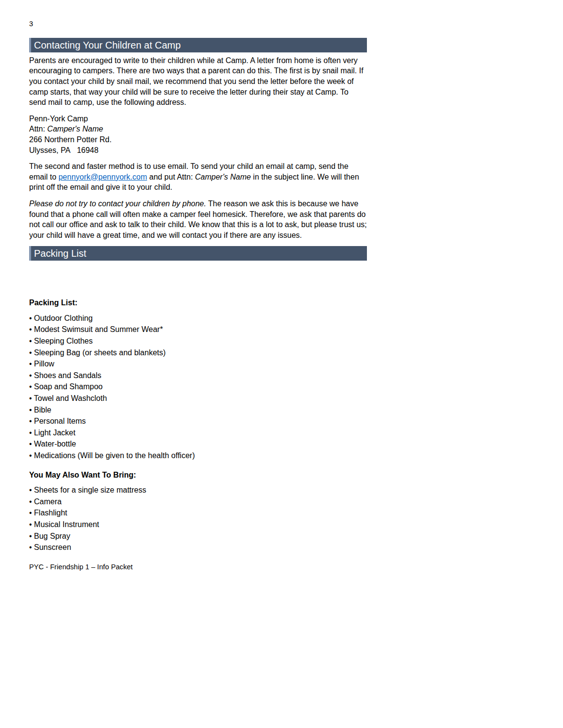3
Contacting Your Children at Camp
Parents are encouraged to write to their children while at Camp. A letter from home is often very encouraging to campers. There are two ways that a parent can do this. The first is by snail mail. If you contact your child by snail mail, we recommend that you send the letter before the week of camp starts, that way your child will be sure to receive the letter during their stay at Camp. To send mail to camp, use the following address.
Penn-York Camp
Attn: Camper's Name
266 Northern Potter Rd.
Ulysses, PA 16948
The second and faster method is to use email. To send your child an email at camp, send the email to pennyork@pennyork.com and put Attn: Camper's Name in the subject line. We will then print off the email and give it to your child.
Please do not try to contact your children by phone. The reason we ask this is because we have found that a phone call will often make a camper feel homesick. Therefore, we ask that parents do not call our office and ask to talk to their child. We know that this is a lot to ask, but please trust us; your child will have a great time, and we will contact you if there are any issues.
Packing List
Packing List:
Outdoor Clothing
Modest Swimsuit and Summer Wear*
Sleeping Clothes
Sleeping Bag (or sheets and blankets)
Pillow
Shoes and Sandals
Soap and Shampoo
Towel and Washcloth
Bible
Personal Items
Light Jacket
Water-bottle
Medications (Will be given to the health officer)
You May Also Want To Bring:
Sheets for a single size mattress
Camera
Flashlight
Musical Instrument
Bug Spray
Sunscreen
PYC - Friendship 1 – Info Packet